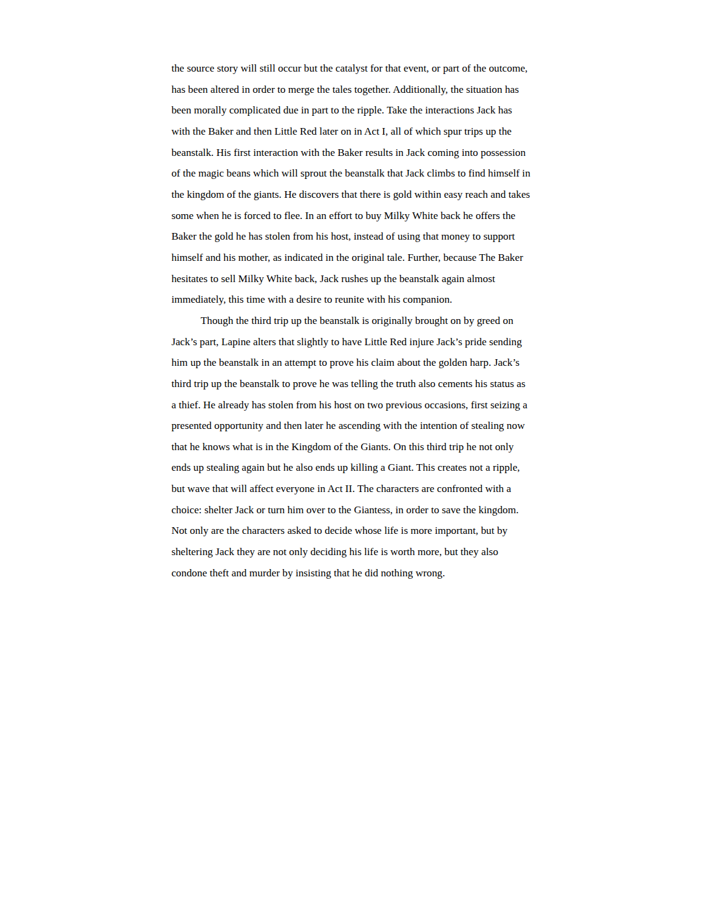the source story will still occur but the catalyst for that event, or part of the outcome, has been altered in order to merge the tales together. Additionally, the situation has been morally complicated due in part to the ripple. Take the interactions Jack has with the Baker and then Little Red later on in Act I, all of which spur trips up the beanstalk. His first interaction with the Baker results in Jack coming into possession of the magic beans which will sprout the beanstalk that Jack climbs to find himself in the kingdom of the giants. He discovers that there is gold within easy reach and takes some when he is forced to flee. In an effort to buy Milky White back he offers the Baker the gold he has stolen from his host, instead of using that money to support himself and his mother, as indicated in the original tale. Further, because The Baker hesitates to sell Milky White back, Jack rushes up the beanstalk again almost immediately, this time with a desire to reunite with his companion.
Though the third trip up the beanstalk is originally brought on by greed on Jack’s part, Lapine alters that slightly to have Little Red injure Jack’s pride sending him up the beanstalk in an attempt to prove his claim about the golden harp. Jack’s third trip up the beanstalk to prove he was telling the truth also cements his status as a thief. He already has stolen from his host on two previous occasions, first seizing a presented opportunity and then later he ascending with the intention of stealing now that he knows what is in the Kingdom of the Giants. On this third trip he not only ends up stealing again but he also ends up killing a Giant. This creates not a ripple, but wave that will affect everyone in Act II. The characters are confronted with a choice: shelter Jack or turn him over to the Giantess, in order to save the kingdom. Not only are the characters asked to decide whose life is more important, but by sheltering Jack they are not only deciding his life is worth more, but they also condone theft and murder by insisting that he did nothing wrong.